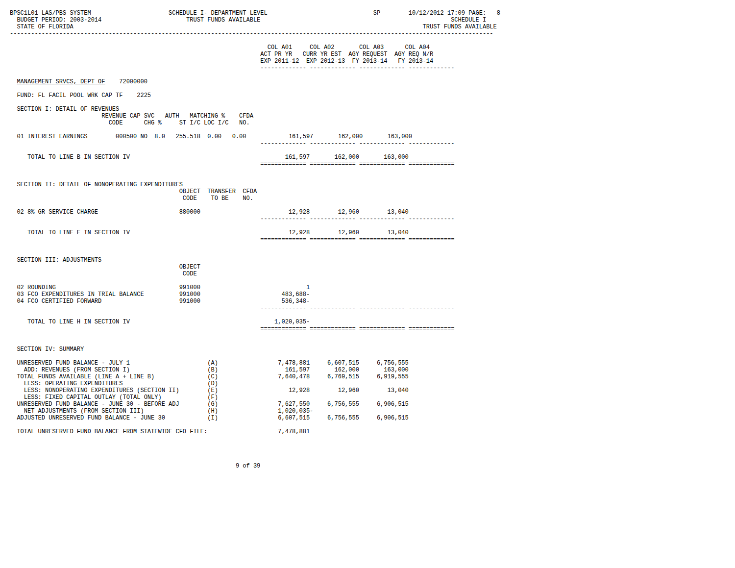BPSC1L01 LAS/PBS SYSTEM SCHEDULE I- DEPARTMENT LEVEL SP 10/12/2012 17:09 PAGE: 8 BUDGET PERIOD: 2003-2014 TRUST FUNDS AVAILABLE SCHEDULE I STATE OF FLORIDA TRUST FUNDS AVAILABLE ----------------------------------------------------------------------------------------------------------------------------------------- COL A01 COL A02 COL A03 COL A04 ACT PR YR CURR YR EST AGY REQUEST AGY REQ N/R EXP 2011-12 EXP 2012-13 FY 2013-14 FY 2013-14 ------------- ------------- ------------- ------------- MANAGEMENT SRVCS, DEPT OF 72000000 FUND: FL FACIL POOL WRK CAP TF 2225 SECTION I: DETAIL OF REVENUES REVENUE CAP SVC AUTH MATCHING % CFDA CODE CHG % ST I/C LOC I/C NO. 01 INTEREST EARNINGS 000500 NO 8.0 255.518 0.00 0.00 161,597 162,000 163,000 ------------- ------------- ------------- ------------- TOTAL TO LINE B IN SECTION IV 161,597 162,000 163,000 ============= ============= ============= ============= SECTION II: DETAIL OF NONOPERATING EXPENDITURES OBJECT TRANSFER CFDA CODE TO BE NO. 02 8% GR SERVICE CHARGE 880000 12,928 12,960 13,040 ------------- ------------- ------------- ------------- TOTAL TO LINE E IN SECTION IV 12,928 12,960 13,040 ============= ============= ============= ============= SECTION III: ADJUSTMENTS OBJECT CODE 02 ROUNDING 991000 1 03 FCO EXPENDITURES IN TRIAL BALANCE 991000 483,688- 04 FCO CERTIFIED FORWARD 991000 536,348- ------------- ------------- ------------- ------------- TOTAL TO LINE H IN SECTION IV 1,020,035- ============= ============= ============= ============= SECTION IV: SUMMARY UNRESERVED FUND BALANCE - JULY 1 (A) 7,478,881 6,607,515 6,756,555 ADD: REVENUES (FROM SECTION I) (B) 161,597 162,000 163,000 TOTAL FUNDS AVAILABLE (LINE A + LINE B) (C) 7,640,478 6,769,515 6,919,555 LESS: OPERATING EXPENDITURES (D) LESS: NONOPERATING EXPENDITURES (SECTION II) (E) 12,928 12,960 13,040 LESS: FIXED CAPITAL OUTLAY (TOTAL ONLY) (F) UNRESERVED FUND BALANCE - JUNE 30 - BEFORE ADJ (G) 7,627,550 6,756,555 6,906,515 NET ADJUSTMENTS (FROM SECTION III) (H) 1,020,035- ADJUSTED UNRESERVED FUND BALANCE - JUNE 30 (I) 6,607,515 6,756,555 6,906,515 TOTAL UNRESERVED FUND BALANCE FROM STATEWIDE CFO FILE: 7,478,881 9 of 39